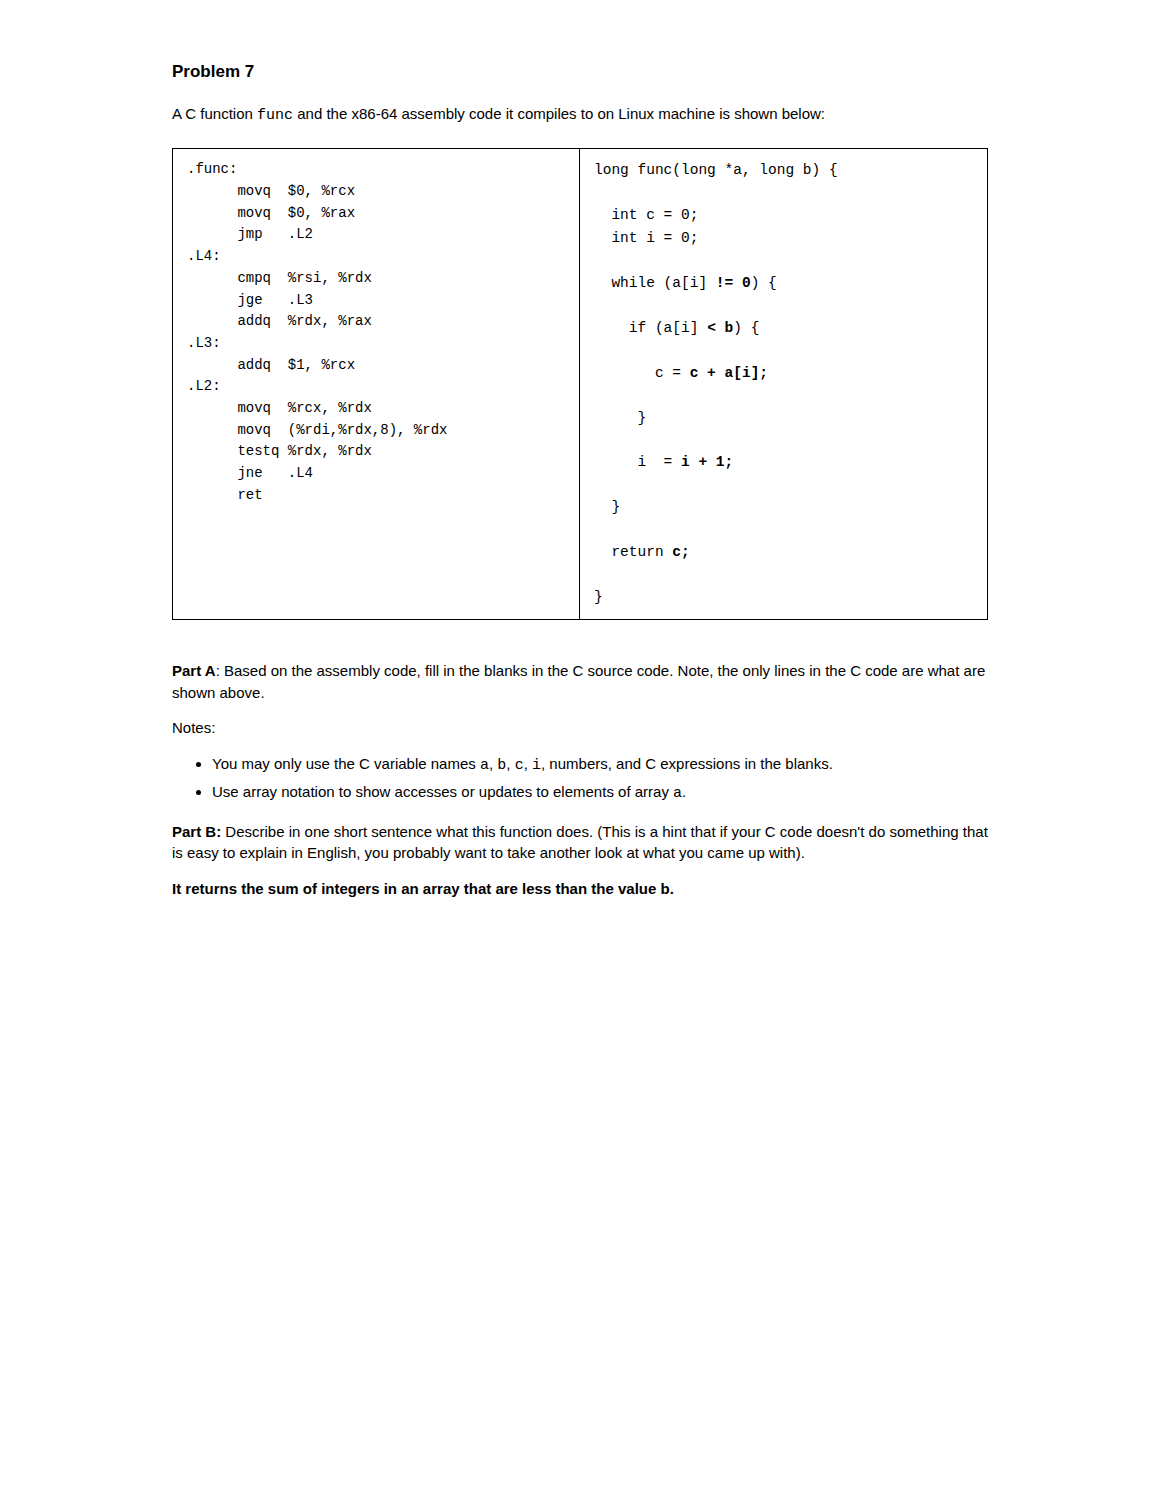Problem 7
A C function func and the x86-64 assembly code it compiles to on Linux machine is shown below:
.func:
      movq  $0, %rcx
      movq  $0, %rax
      jmp   .L2
.L4:
      cmpq  %rsi, %rdx
      jge   .L3
      addq  %rdx, %rax
.L3:
      addq  $1, %rcx
.L2:
      movq  %rcx, %rdx
      movq  (%rdi,%rdx,8), %rdx
      testq %rdx, %rdx
      jne   .L4
      ret
long func(long *a, long b) {

  int c = 0;
  int i = 0;

  while (a[i] != 0) {

    if (a[i] < b) {

       c = c + a[i];

     }

     i  = i + 1;

  }

  return c;

}
Part A: Based on the assembly code, fill in the blanks in the C source code. Note, the only lines in the C code are what are shown above.
Notes:
You may only use the C variable names a, b, c, i, numbers, and C expressions in the blanks.
Use array notation to show accesses or updates to elements of array a.
Part B: Describe in one short sentence what this function does. (This is a hint that if your C code doesn't do something that is easy to explain in English, you probably want to take another look at what you came up with).
It returns the sum of integers in an array that are less than the value b.